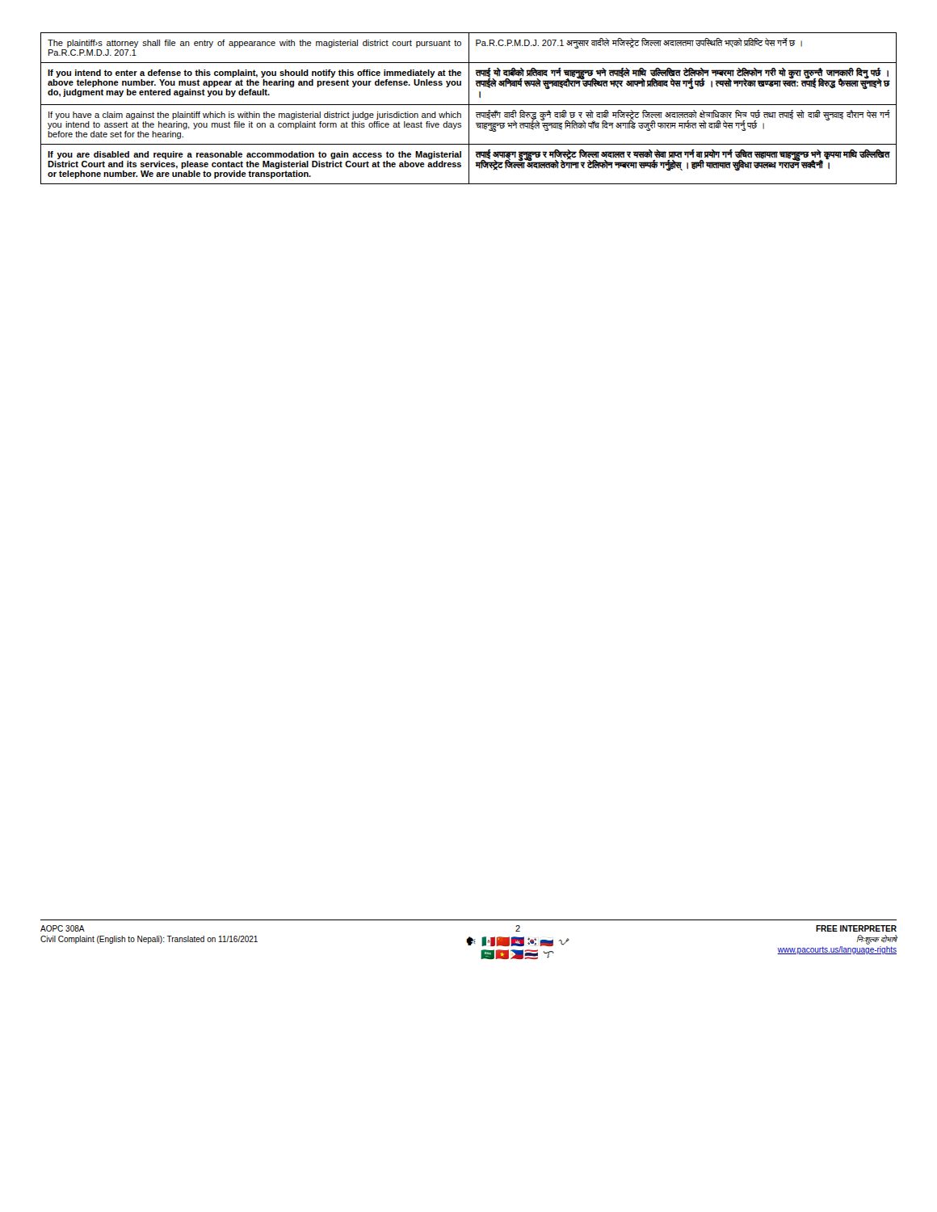| The plaintiff›s attorney shall file an entry of appearance with the magisterial district court pursuant to Pa.R.C.P.M.D.J. 207.1 | Pa.R.C.P.M.D.J. 207.1 अनुसार वादीले मजिस्ट्रेट जिल्ला अदालतमा उपस्थिति भएको प्रविष्टि पेस गर्ने छ । |
| If you intend to enter a defense to this complaint, you should notify this office immediately at the above telephone number. You must appear at the hearing and present your defense. Unless you do, judgment may be entered against you by default. | तपाई यो दाबीको प्रतिवाद गर्न चाहनुहुन्छ भने तपाईले माथि उल्लिखित टेलिफोन नम्बरमा टेलिफोन गरी यो कुरा तुरुन्तै जानकारी दिनु पर्छ । तपाईले अनिवार्य रूपले सुनवाइदौरान उपस्थित भएर आफ्नो प्रतिवाद पेस गर्नु पर्छ । त्यसो नगरेका खण्डमा स्वत: तपाई विरुद्ध फैसला सुनाइने छ । |
| If you have a claim against the plaintiff which is within the magisterial district judge jurisdiction and which you intend to assert at the hearing, you must file it on a complaint form at this office at least five days before the date set for the hearing. | तपाईंसँग वादी विरुद्ध कुनै दाबी छ र सो दाबी मजिस्ट्रेट जिल्ला अदालतको क्षेत्राधिकार भित्र पर्छ तथा तपाई सो दाबी सुनवाइ दौरान पेस गर्न चाहनुहुन्छ भने तपाईले सुनवाइ मितिको पाँच दिन अगाडि उजुरी फाराम मार्फत सो दाबी पेस गर्नु पर्छ । |
| If you are disabled and require a reasonable accommodation to gain access to the Magisterial District Court and its services, please contact the Magisterial District Court at the above address or telephone number. We are unable to provide transportation. | तपाई अपाङ्ग हुनुहुन्छ र मजिस्ट्रेट जिल्ला अदालत र यसको सेवा प्राप्त गर्न वा प्रयोग गर्न उचित सहायता चाहनुहुन्छ भने कृपया माथि उल्लिखित मजिस्ट्रेट जिल्ला अदालतको ठेगाना र टेलिफोन नम्बरमा सम्पर्क गर्नुहोस् । हामी यातायात सुविधा उपलब्ध गराउन सक्दैनौं । |
AOPC 308A
Civil Complaint (English to Nepali): Translated on 11/16/2021
2
🗣 🇲🇽🇨🇳🇰🇭🇰🇷🇷🇺 ᜌ
🇸🇦🇻🇳🇵🇭🇹🇭 ᜎ
FREE INTERPRETER
निःशुल्क दोभाषे
www.pacourts.us/language-rights